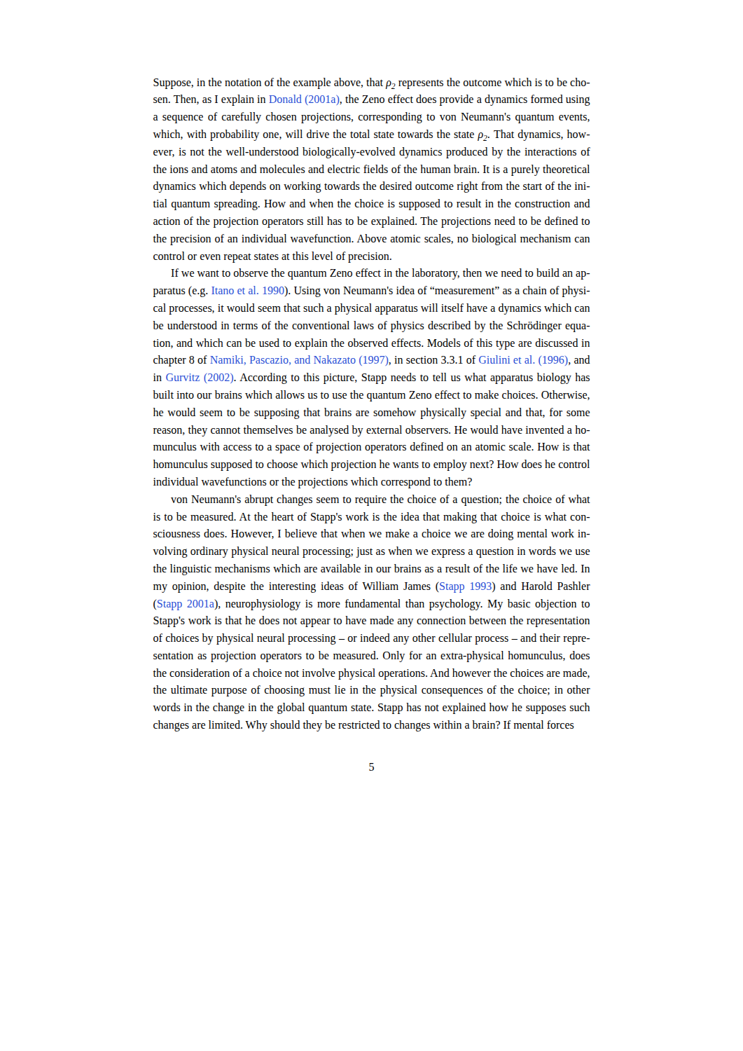Suppose, in the notation of the example above, that ρ2 represents the outcome which is to be chosen. Then, as I explain in Donald (2001a), the Zeno effect does provide a dynamics formed using a sequence of carefully chosen projections, corresponding to von Neumann's quantum events, which, with probability one, will drive the total state towards the state ρ2. That dynamics, however, is not the well-understood biologically-evolved dynamics produced by the interactions of the ions and atoms and molecules and electric fields of the human brain. It is a purely theoretical dynamics which depends on working towards the desired outcome right from the start of the initial quantum spreading. How and when the choice is supposed to result in the construction and action of the projection operators still has to be explained. The projections need to be defined to the precision of an individual wavefunction. Above atomic scales, no biological mechanism can control or even repeat states at this level of precision.
If we want to observe the quantum Zeno effect in the laboratory, then we need to build an apparatus (e.g. Itano et al. 1990). Using von Neumann's idea of “measurement” as a chain of physical processes, it would seem that such a physical apparatus will itself have a dynamics which can be understood in terms of the conventional laws of physics described by the Schrödinger equation, and which can be used to explain the observed effects. Models of this type are discussed in chapter 8 of Namiki, Pascazio, and Nakazato (1997), in section 3.3.1 of Giulini et al. (1996), and in Gurvitz (2002). According to this picture, Stapp needs to tell us what apparatus biology has built into our brains which allows us to use the quantum Zeno effect to make choices. Otherwise, he would seem to be supposing that brains are somehow physically special and that, for some reason, they cannot themselves be analysed by external observers. He would have invented a homunculus with access to a space of projection operators defined on an atomic scale. How is that homunculus supposed to choose which projection he wants to employ next? How does he control individual wavefunctions or the projections which correspond to them?
von Neumann's abrupt changes seem to require the choice of a question; the choice of what is to be measured. At the heart of Stapp's work is the idea that making that choice is what consciousness does. However, I believe that when we make a choice we are doing mental work involving ordinary physical neural processing; just as when we express a question in words we use the linguistic mechanisms which are available in our brains as a result of the life we have led. In my opinion, despite the interesting ideas of William James (Stapp 1993) and Harold Pashler (Stapp 2001a), neurophysiology is more fundamental than psychology. My basic objection to Stapp's work is that he does not appear to have made any connection between the representation of choices by physical neural processing – or indeed any other cellular process – and their representation as projection operators to be measured. Only for an extra-physical homunculus, does the consideration of a choice not involve physical operations. And however the choices are made, the ultimate purpose of choosing must lie in the physical consequences of the choice; in other words in the change in the global quantum state. Stapp has not explained how he supposes such changes are limited. Why should they be restricted to changes within a brain? If mental forces
5